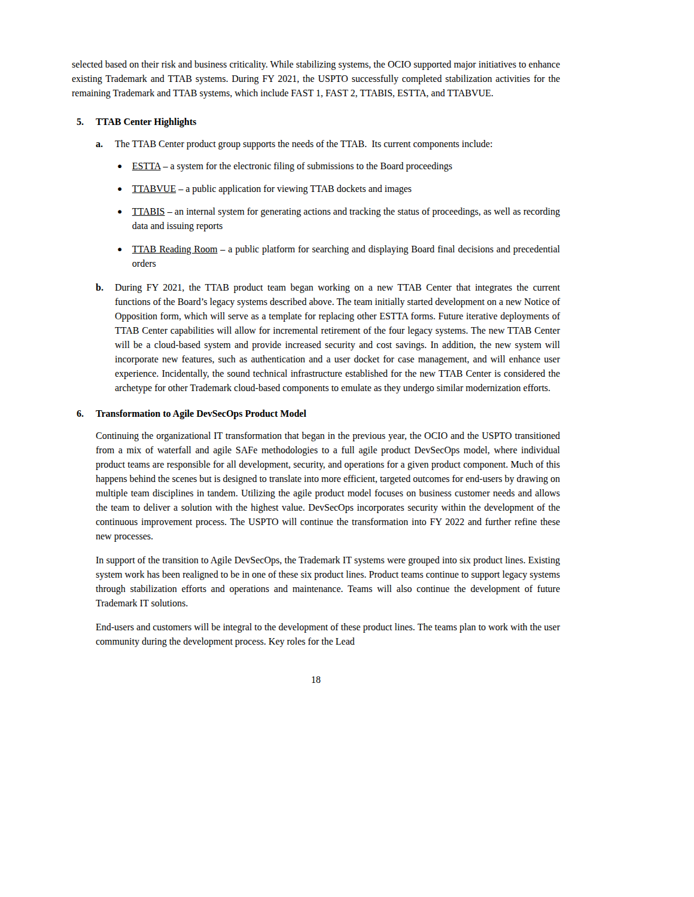selected based on their risk and business criticality. While stabilizing systems, the OCIO supported major initiatives to enhance existing Trademark and TTAB systems. During FY 2021, the USPTO successfully completed stabilization activities for the remaining Trademark and TTAB systems, which include FAST 1, FAST 2, TTABIS, ESTTA, and TTABVUE.
5. TTAB Center Highlights
a. The TTAB Center product group supports the needs of the TTAB. Its current components include:
ESTTA – a system for the electronic filing of submissions to the Board proceedings
TTABVUE – a public application for viewing TTAB dockets and images
TTABIS – an internal system for generating actions and tracking the status of proceedings, as well as recording data and issuing reports
TTAB Reading Room – a public platform for searching and displaying Board final decisions and precedential orders
b. During FY 2021, the TTAB product team began working on a new TTAB Center that integrates the current functions of the Board’s legacy systems described above. The team initially started development on a new Notice of Opposition form, which will serve as a template for replacing other ESTTA forms. Future iterative deployments of TTAB Center capabilities will allow for incremental retirement of the four legacy systems. The new TTAB Center will be a cloud-based system and provide increased security and cost savings. In addition, the new system will incorporate new features, such as authentication and a user docket for case management, and will enhance user experience. Incidentally, the sound technical infrastructure established for the new TTAB Center is considered the archetype for other Trademark cloud-based components to emulate as they undergo similar modernization efforts.
6. Transformation to Agile DevSecOps Product Model
Continuing the organizational IT transformation that began in the previous year, the OCIO and the USPTO transitioned from a mix of waterfall and agile SAFe methodologies to a full agile product DevSecOps model, where individual product teams are responsible for all development, security, and operations for a given product component. Much of this happens behind the scenes but is designed to translate into more efficient, targeted outcomes for end-users by drawing on multiple team disciplines in tandem. Utilizing the agile product model focuses on business customer needs and allows the team to deliver a solution with the highest value. DevSecOps incorporates security within the development of the continuous improvement process. The USPTO will continue the transformation into FY 2022 and further refine these new processes.
In support of the transition to Agile DevSecOps, the Trademark IT systems were grouped into six product lines. Existing system work has been realigned to be in one of these six product lines. Product teams continue to support legacy systems through stabilization efforts and operations and maintenance. Teams will also continue the development of future Trademark IT solutions.
End-users and customers will be integral to the development of these product lines. The teams plan to work with the user community during the development process. Key roles for the Lead
18